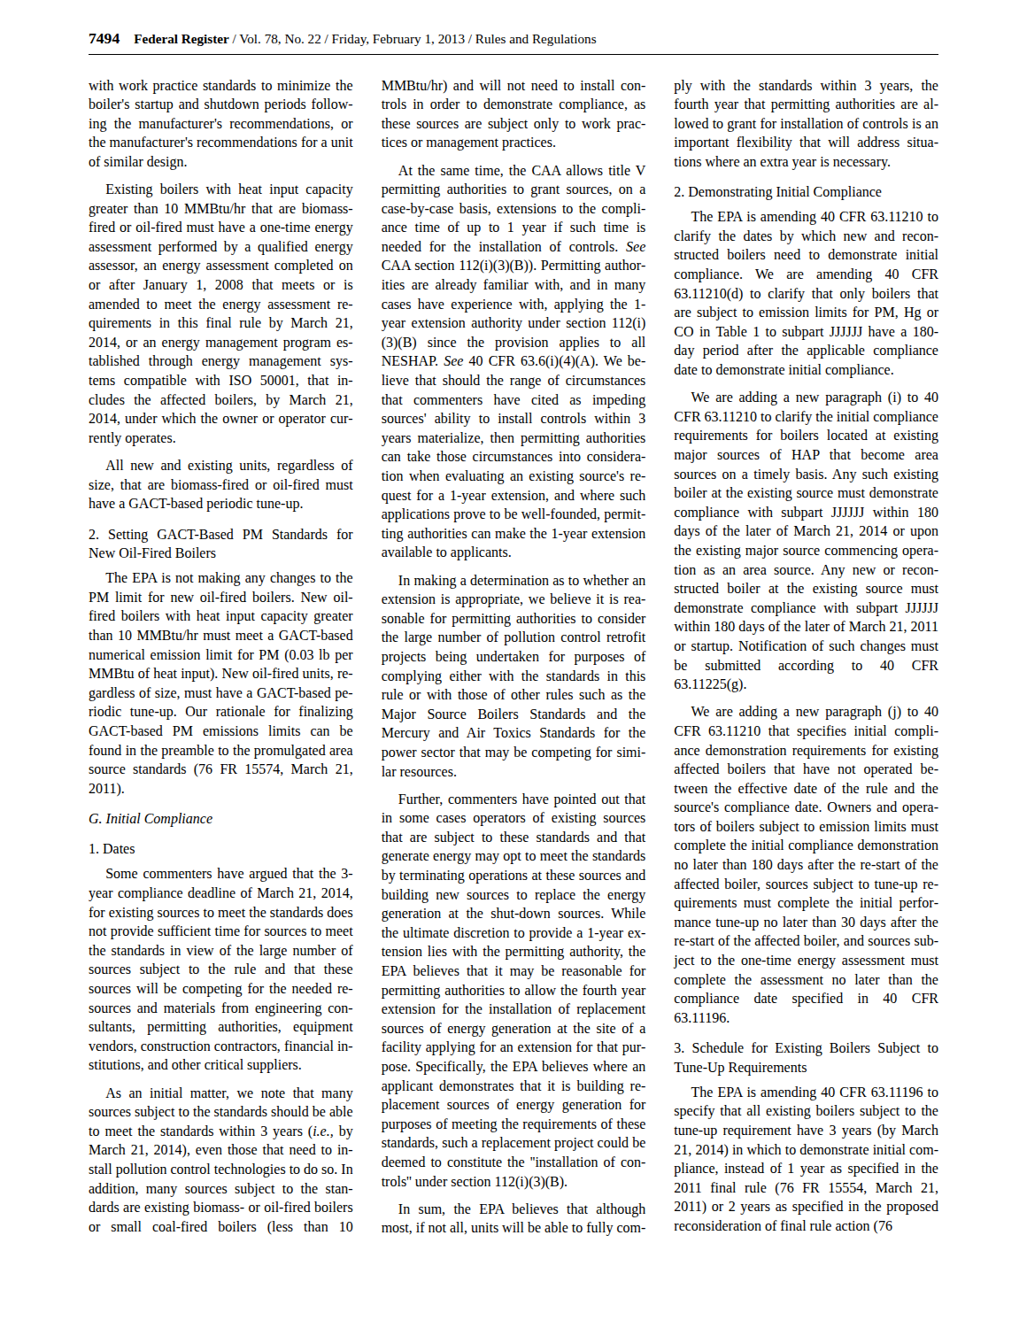7494 Federal Register / Vol. 78, No. 22 / Friday, February 1, 2013 / Rules and Regulations
with work practice standards to minimize the boiler's startup and shutdown periods following the manufacturer's recommendations, or the manufacturer's recommendations for a unit of similar design.
Existing boilers with heat input capacity greater than 10 MMBtu/hr that are biomass-fired or oil-fired must have a one-time energy assessment performed by a qualified energy assessor, an energy assessment completed on or after January 1, 2008 that meets or is amended to meet the energy assessment requirements in this final rule by March 21, 2014, or an energy management program established through energy management systems compatible with ISO 50001, that includes the affected boilers, by March 21, 2014, under which the owner or operator currently operates.
All new and existing units, regardless of size, that are biomass-fired or oil-fired must have a GACT-based periodic tune-up.
2. Setting GACT-Based PM Standards for New Oil-Fired Boilers
The EPA is not making any changes to the PM limit for new oil-fired boilers. New oil-fired boilers with heat input capacity greater than 10 MMBtu/hr must meet a GACT-based numerical emission limit for PM (0.03 lb per MMBtu of heat input). New oil-fired units, regardless of size, must have a GACT-based periodic tune-up. Our rationale for finalizing GACT-based PM emissions limits can be found in the preamble to the promulgated area source standards (76 FR 15574, March 21, 2011).
G. Initial Compliance
1. Dates
Some commenters have argued that the 3-year compliance deadline of March 21, 2014, for existing sources to meet the standards does not provide sufficient time for sources to meet the standards in view of the large number of sources subject to the rule and that these sources will be competing for the needed resources and materials from engineering consultants, permitting authorities, equipment vendors, construction contractors, financial institutions, and other critical suppliers.
As an initial matter, we note that many sources subject to the standards should be able to meet the standards within 3 years (i.e., by March 21, 2014), even those that need to install pollution control technologies to do so. In addition, many sources subject to the standards are existing biomass- or oil-fired boilers or small coal-fired boilers (less than 10 MMBtu/hr) and will not need to install controls in order to demonstrate compliance, as these sources are subject only to work practices or management practices.
At the same time, the CAA allows title V permitting authorities to grant sources, on a case-by-case basis, extensions to the compliance time of up to 1 year if such time is needed for the installation of controls. See CAA section 112(i)(3)(B)). Permitting authorities are already familiar with, and in many cases have experience with, applying the 1-year extension authority under section 112(i)(3)(B) since the provision applies to all NESHAP. See 40 CFR 63.6(i)(4)(A). We believe that should the range of circumstances that commenters have cited as impeding sources' ability to install controls within 3 years materialize, then permitting authorities can take those circumstances into consideration when evaluating an existing source's request for a 1-year extension, and where such applications prove to be well-founded, permitting authorities can make the 1-year extension available to applicants.
In making a determination as to whether an extension is appropriate, we believe it is reasonable for permitting authorities to consider the large number of pollution control retrofit projects being undertaken for purposes of complying either with the standards in this rule or with those of other rules such as the Major Source Boilers Standards and the Mercury and Air Toxics Standards for the power sector that may be competing for similar resources.
Further, commenters have pointed out that in some cases operators of existing sources that are subject to these standards and that generate energy may opt to meet the standards by terminating operations at these sources and building new sources to replace the energy generation at the shut-down sources. While the ultimate discretion to provide a 1-year extension lies with the permitting authority, the EPA believes that it may be reasonable for permitting authorities to allow the fourth year extension for the installation of replacement sources of energy generation at the site of a facility applying for an extension for that purpose. Specifically, the EPA believes where an applicant demonstrates that it is building replacement sources of energy generation for purposes of meeting the requirements of these standards, such a replacement project could be deemed to constitute the ''installation of controls'' under section 112(i)(3)(B).
In sum, the EPA believes that although most, if not all, units will be able to fully comply with the standards within 3 years, the fourth year that permitting authorities are allowed to grant for installation of controls is an important flexibility that will address situations where an extra year is necessary.
2. Demonstrating Initial Compliance
The EPA is amending 40 CFR 63.11210 to clarify the dates by which new and reconstructed boilers need to demonstrate initial compliance. We are amending 40 CFR 63.11210(d) to clarify that only boilers that are subject to emission limits for PM, Hg or CO in Table 1 to subpart JJJJJJ have a 180-day period after the applicable compliance date to demonstrate initial compliance.
We are adding a new paragraph (i) to 40 CFR 63.11210 to clarify the initial compliance requirements for boilers located at existing major sources of HAP that become area sources on a timely basis. Any such existing boiler at the existing source must demonstrate compliance with subpart JJJJJJ within 180 days of the later of March 21, 2014 or upon the existing major source commencing operation as an area source. Any new or reconstructed boiler at the existing source must demonstrate compliance with subpart JJJJJJ within 180 days of the later of March 21, 2011 or startup. Notification of such changes must be submitted according to 40 CFR 63.11225(g).
We are adding a new paragraph (j) to 40 CFR 63.11210 that specifies initial compliance demonstration requirements for existing affected boilers that have not operated between the effective date of the rule and the source's compliance date. Owners and operators of boilers subject to emission limits must complete the initial compliance demonstration no later than 180 days after the re-start of the affected boiler, sources subject to tune-up requirements must complete the initial performance tune-up no later than 30 days after the re-start of the affected boiler, and sources subject to the one-time energy assessment must complete the assessment no later than the compliance date specified in 40 CFR 63.11196.
3. Schedule for Existing Boilers Subject to Tune-Up Requirements
The EPA is amending 40 CFR 63.11196 to specify that all existing boilers subject to the tune-up requirement have 3 years (by March 21, 2014) in which to demonstrate initial compliance, instead of 1 year as specified in the 2011 final rule (76 FR 15554, March 21, 2011) or 2 years as specified in the proposed reconsideration of final rule action (76